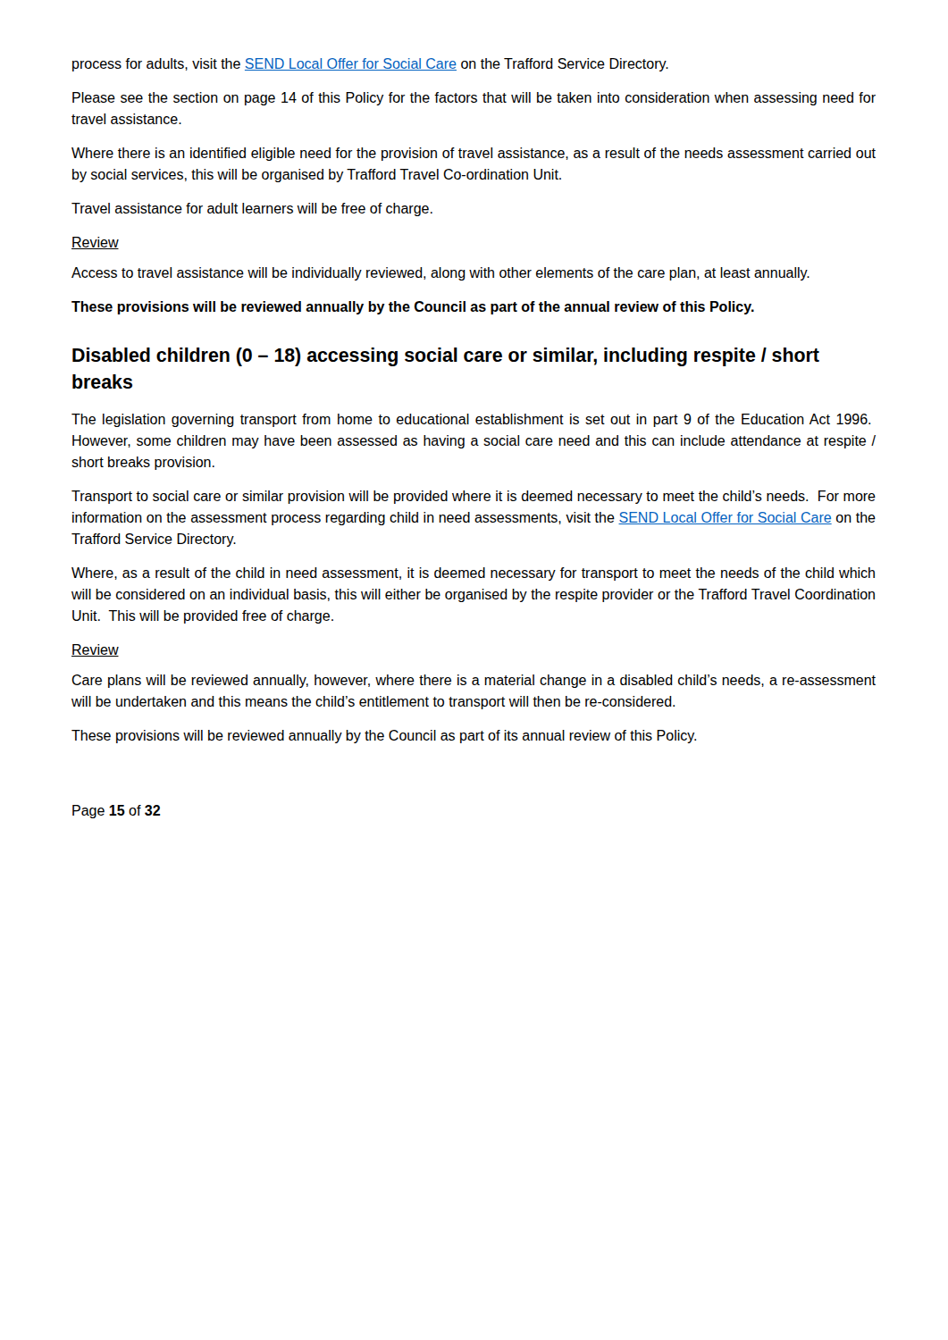process for adults, visit the SEND Local Offer for Social Care on the Trafford Service Directory.
Please see the section on page 14 of this Policy for the factors that will be taken into consideration when assessing need for travel assistance.
Where there is an identified eligible need for the provision of travel assistance, as a result of the needs assessment carried out by social services, this will be organised by Trafford Travel Co-ordination Unit.
Travel assistance for adult learners will be free of charge.
Review
Access to travel assistance will be individually reviewed, along with other elements of the care plan, at least annually.
These provisions will be reviewed annually by the Council as part of the annual review of this Policy.
Disabled children (0 – 18) accessing social care or similar, including respite / short breaks
The legislation governing transport from home to educational establishment is set out in part 9 of the Education Act 1996. However, some children may have been assessed as having a social care need and this can include attendance at respite / short breaks provision.
Transport to social care or similar provision will be provided where it is deemed necessary to meet the child’s needs. For more information on the assessment process regarding child in need assessments, visit the SEND Local Offer for Social Care on the Trafford Service Directory.
Where, as a result of the child in need assessment, it is deemed necessary for transport to meet the needs of the child which will be considered on an individual basis, this will either be organised by the respite provider or the Trafford Travel Coordination Unit. This will be provided free of charge.
Review
Care plans will be reviewed annually, however, where there is a material change in a disabled child’s needs, a re-assessment will be undertaken and this means the child’s entitlement to transport will then be re-considered.
These provisions will be reviewed annually by the Council as part of its annual review of this Policy.
Page 15 of 32